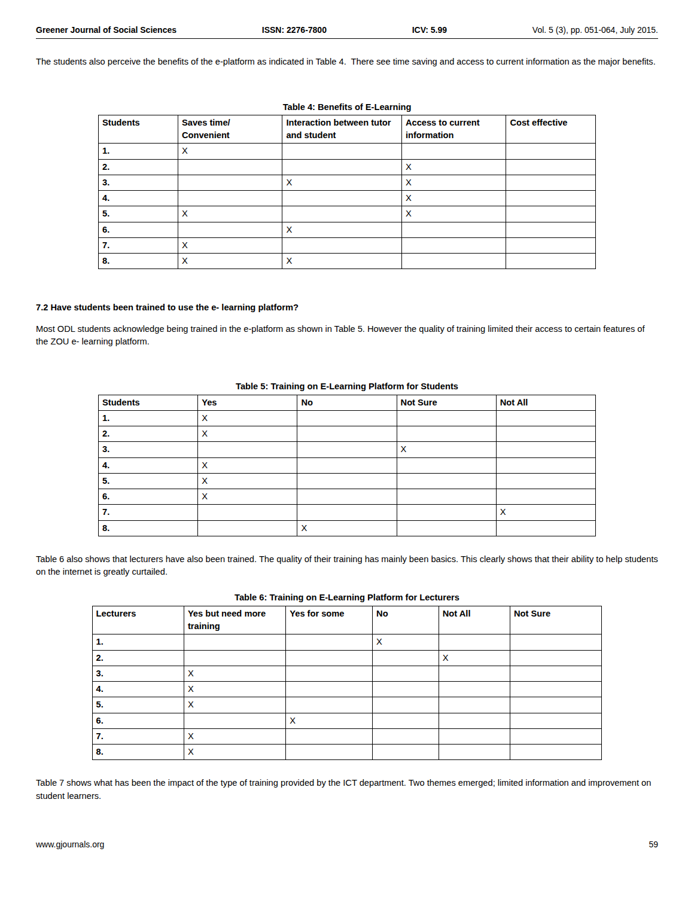Greener Journal of Social Sciences ISSN: 2276-7800 ICV: 5.99 Vol. 5 (3), pp. 051-064, July 2015.
The students also perceive the benefits of the e-platform as indicated in Table 4. There see time saving and access to current information as the major benefits.
Table 4: Benefits of E-Learning
| Students | Saves time/ Convenient | Interaction between tutor and student | Access to current information | Cost effective |
| --- | --- | --- | --- | --- |
| 1. | X | | | |
| 2. | | | X | |
| 3. | | X | X | |
| 4. | | | X | |
| 5. | X | | X | |
| 6. | | X | | |
| 7. | X | | | |
| 8. | X | X | | |
7.2 Have students been trained to use the e- learning platform?
Most ODL students acknowledge being trained in the e-platform as shown in Table 5. However the quality of training limited their access to certain features of the ZOU e- learning platform.
Table 5: Training on E-Learning Platform for Students
| Students | Yes | No | Not Sure | Not All |
| --- | --- | --- | --- | --- |
| 1. | X | | | |
| 2. | X | | | |
| 3. | | | X | |
| 4. | X | | | |
| 5. | X | | | |
| 6. | X | | | |
| 7. | | | | X |
| 8. | | X | | |
Table 6 also shows that lecturers have also been trained. The quality of their training has mainly been basics. This clearly shows that their ability to help students on the internet is greatly curtailed.
Table 6: Training on E-Learning Platform for Lecturers
| Lecturers | Yes but need more training | Yes for some | No | Not All | Not Sure |
| --- | --- | --- | --- | --- | --- |
| 1. | | | X | | |
| 2. | | | | X | |
| 3. | X | | | | |
| 4. | X | | | | |
| 5. | X | | | | |
| 6. | | X | | | |
| 7. | X | | | | |
| 8. | X | | | | |
Table 7 shows what has been the impact of the type of training provided by the ICT department. Two themes emerged; limited information and improvement on student learners.
www.gjournals.org 59